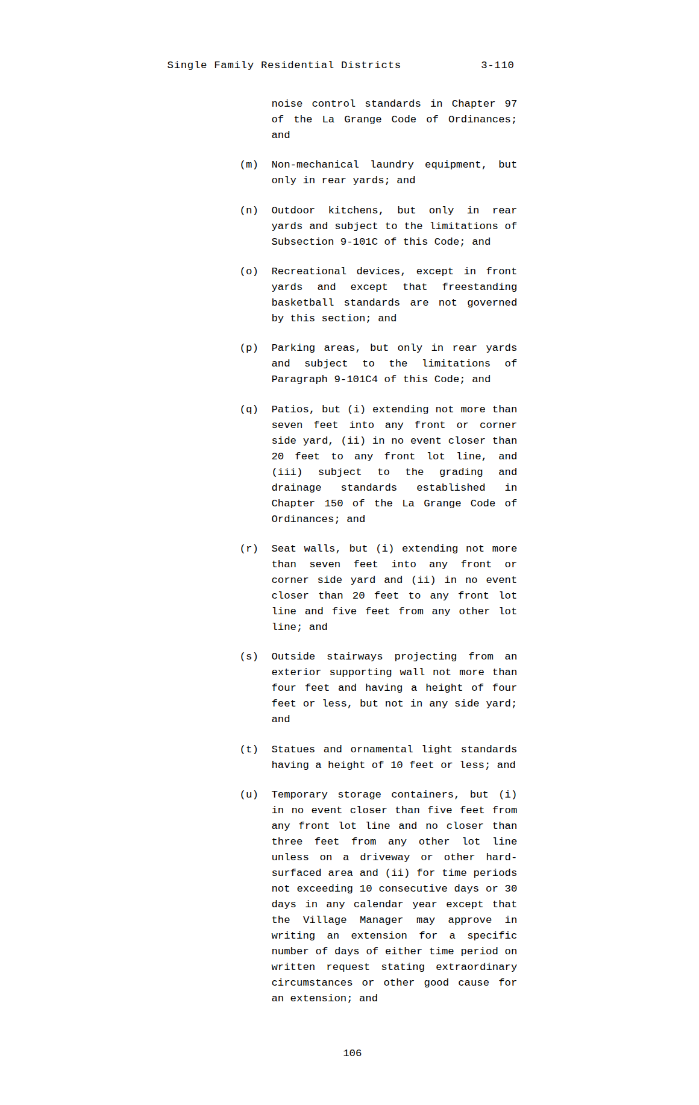Single Family Residential Districts 3-110
noise control standards in Chapter 97 of the La Grange Code of Ordinances; and
(m)
Non-mechanical laundry equipment, but only in rear yards; and
(n)
Outdoor kitchens, but only in rear yards and subject to the limitations of Subsection 9-101C of this Code; and
(o)
Recreational devices, except in front yards and except that freestanding basketball standards are not governed by this section; and
(p)
Parking areas, but only in rear yards and subject to the limitations of Paragraph 9-101C4 of this Code; and
(q)
Patios, but (i) extending not more than seven feet into any front or corner side yard, (ii) in no event closer than 20 feet to any front lot line, and (iii) subject to the grading and drainage standards established in Chapter 150 of the La Grange Code of Ordinances; and
(r)
Seat walls, but (i) extending not more than seven feet into any front or corner side yard and (ii) in no event closer than 20 feet to any front lot line and five feet from any other lot line; and
(s)
Outside stairways projecting from an exterior supporting wall not more than four feet and having a height of four feet or less, but not in any side yard; and
(t)
Statues and ornamental light standards having a height of 10 feet or less; and
(u)
Temporary storage containers, but (i) in no event closer than five feet from any front lot line and no closer than three feet from any other lot line unless on a driveway or other hard-surfaced area and (ii) for time periods not exceeding 10 consecutive days or 30 days in any calendar year except that the Village Manager may approve in writing an extension for a specific number of days of either time period on written request stating extraordinary circumstances or other good cause for an extension; and
106